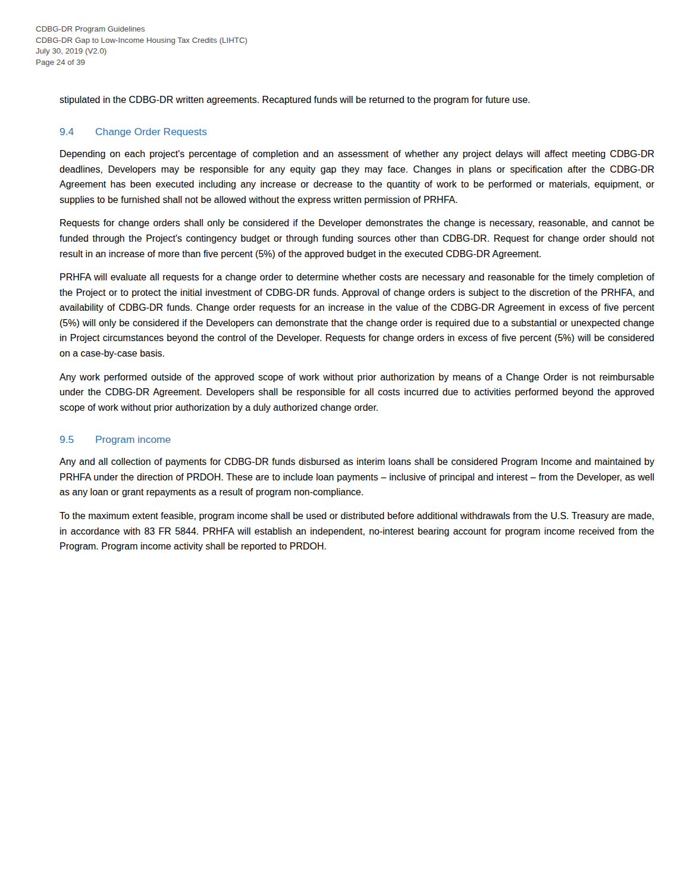CDBG-DR Program Guidelines
CDBG-DR Gap to Low-Income Housing Tax Credits (LIHTC)
July 30, 2019 (V2.0)
Page 24 of 39
stipulated in the CDBG-DR written agreements. Recaptured funds will be returned to the program for future use.
9.4 Change Order Requests
Depending on each project's percentage of completion and an assessment of whether any project delays will affect meeting CDBG-DR deadlines, Developers may be responsible for any equity gap they may face. Changes in plans or specification after the CDBG-DR Agreement has been executed including any increase or decrease to the quantity of work to be performed or materials, equipment, or supplies to be furnished shall not be allowed without the express written permission of PRHFA.
Requests for change orders shall only be considered if the Developer demonstrates the change is necessary, reasonable, and cannot be funded through the Project's contingency budget or through funding sources other than CDBG-DR. Request for change order should not result in an increase of more than five percent (5%) of the approved budget in the executed CDBG-DR Agreement.
PRHFA will evaluate all requests for a change order to determine whether costs are necessary and reasonable for the timely completion of the Project or to protect the initial investment of CDBG-DR funds. Approval of change orders is subject to the discretion of the PRHFA, and availability of CDBG-DR funds. Change order requests for an increase in the value of the CDBG-DR Agreement in excess of five percent (5%) will only be considered if the Developers can demonstrate that the change order is required due to a substantial or unexpected change in Project circumstances beyond the control of the Developer. Requests for change orders in excess of five percent (5%) will be considered on a case-by-case basis.
Any work performed outside of the approved scope of work without prior authorization by means of a Change Order is not reimbursable under the CDBG-DR Agreement. Developers shall be responsible for all costs incurred due to activities performed beyond the approved scope of work without prior authorization by a duly authorized change order.
9.5 Program income
Any and all collection of payments for CDBG-DR funds disbursed as interim loans shall be considered Program Income and maintained by PRHFA under the direction of PRDOH. These are to include loan payments – inclusive of principal and interest – from the Developer, as well as any loan or grant repayments as a result of program non-compliance.
To the maximum extent feasible, program income shall be used or distributed before additional withdrawals from the U.S. Treasury are made, in accordance with 83 FR 5844. PRHFA will establish an independent, no-interest bearing account for program income received from the Program. Program income activity shall be reported to PRDOH.